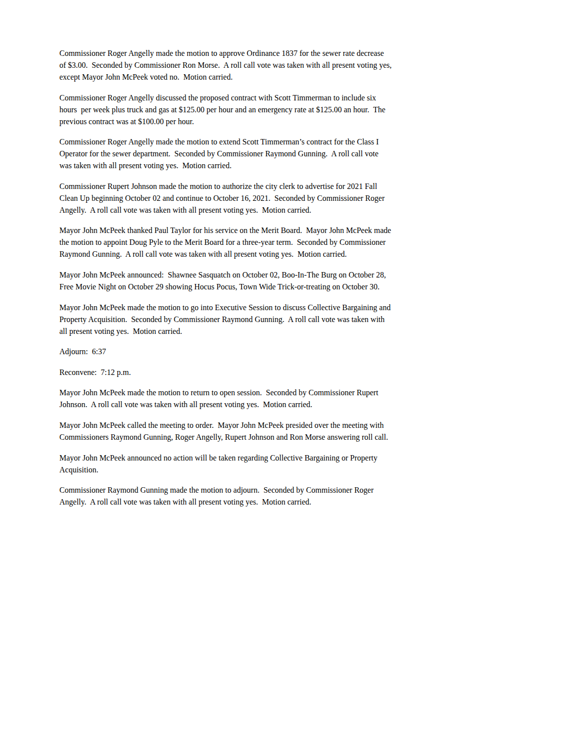Commissioner Roger Angelly made the motion to approve Ordinance 1837 for the sewer rate decrease of $3.00. Seconded by Commissioner Ron Morse. A roll call vote was taken with all present voting yes, except Mayor John McPeek voted no. Motion carried.
Commissioner Roger Angelly discussed the proposed contract with Scott Timmerman to include six hours per week plus truck and gas at $125.00 per hour and an emergency rate at $125.00 an hour. The previous contract was at $100.00 per hour.
Commissioner Roger Angelly made the motion to extend Scott Timmerman’s contract for the Class I Operator for the sewer department. Seconded by Commissioner Raymond Gunning. A roll call vote was taken with all present voting yes. Motion carried.
Commissioner Rupert Johnson made the motion to authorize the city clerk to advertise for 2021 Fall Clean Up beginning October 02 and continue to October 16, 2021. Seconded by Commissioner Roger Angelly. A roll call vote was taken with all present voting yes. Motion carried.
Mayor John McPeek thanked Paul Taylor for his service on the Merit Board. Mayor John McPeek made the motion to appoint Doug Pyle to the Merit Board for a three-year term. Seconded by Commissioner Raymond Gunning. A roll call vote was taken with all present voting yes. Motion carried.
Mayor John McPeek announced: Shawnee Sasquatch on October 02, Boo-In-The Burg on October 28, Free Movie Night on October 29 showing Hocus Pocus, Town Wide Trick-or-treating on October 30.
Mayor John McPeek made the motion to go into Executive Session to discuss Collective Bargaining and Property Acquisition. Seconded by Commissioner Raymond Gunning. A roll call vote was taken with all present voting yes. Motion carried.
Adjourn: 6:37
Reconvene: 7:12 p.m.
Mayor John McPeek made the motion to return to open session. Seconded by Commissioner Rupert Johnson. A roll call vote was taken with all present voting yes. Motion carried.
Mayor John McPeek called the meeting to order. Mayor John McPeek presided over the meeting with Commissioners Raymond Gunning, Roger Angelly, Rupert Johnson and Ron Morse answering roll call.
Mayor John McPeek announced no action will be taken regarding Collective Bargaining or Property Acquisition.
Commissioner Raymond Gunning made the motion to adjourn. Seconded by Commissioner Roger Angelly. A roll call vote was taken with all present voting yes. Motion carried.